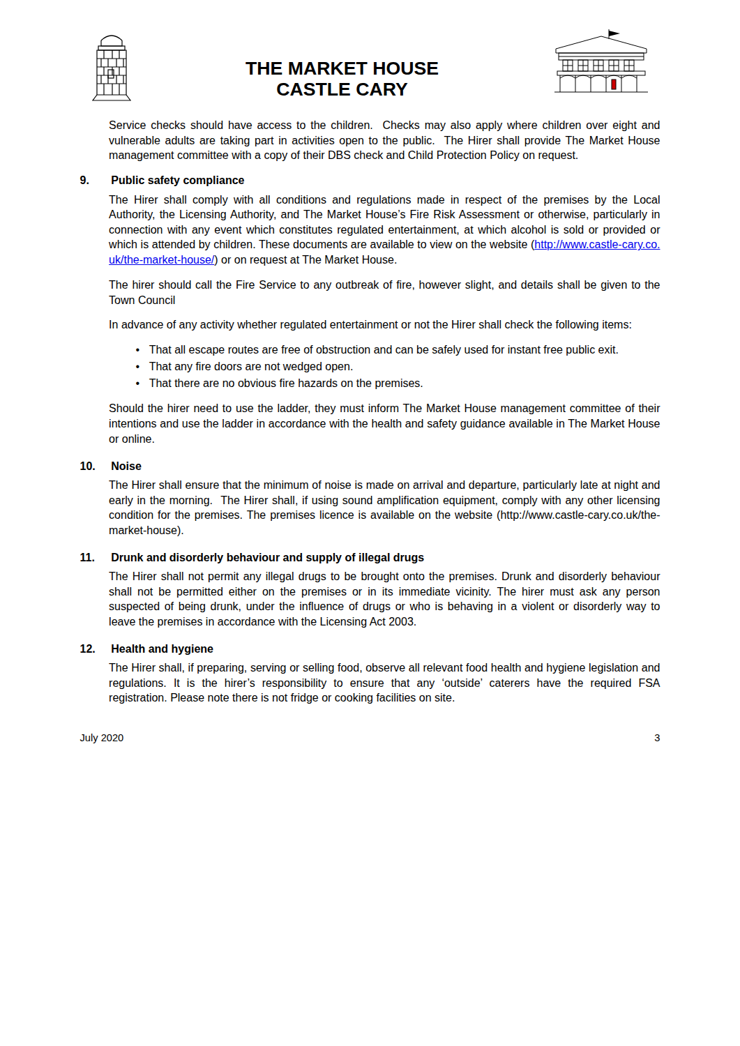THE MARKET HOUSE CASTLE CARY
Service checks should have access to the children. Checks may also apply where children over eight and vulnerable adults are taking part in activities open to the public. The Hirer shall provide The Market House management committee with a copy of their DBS check and Child Protection Policy on request.
9. Public safety compliance
The Hirer shall comply with all conditions and regulations made in respect of the premises by the Local Authority, the Licensing Authority, and The Market House’s Fire Risk Assessment or otherwise, particularly in connection with any event which constitutes regulated entertainment, at which alcohol is sold or provided or which is attended by children. These documents are available to view on the website (http://www.castle-cary.co.uk/the-market-house/) or on request at The Market House.
The hirer should call the Fire Service to any outbreak of fire, however slight, and details shall be given to the Town Council
In advance of any activity whether regulated entertainment or not the Hirer shall check the following items:
That all escape routes are free of obstruction and can be safely used for instant free public exit.
That any fire doors are not wedged open.
That there are no obvious fire hazards on the premises.
Should the hirer need to use the ladder, they must inform The Market House management committee of their intentions and use the ladder in accordance with the health and safety guidance available in The Market House or online.
10. Noise
The Hirer shall ensure that the minimum of noise is made on arrival and departure, particularly late at night and early in the morning. The Hirer shall, if using sound amplification equipment, comply with any other licensing condition for the premises. The premises licence is available on the website (http://www.castle-cary.co.uk/the-market-house).
11. Drunk and disorderly behaviour and supply of illegal drugs
The Hirer shall not permit any illegal drugs to be brought onto the premises. Drunk and disorderly behaviour shall not be permitted either on the premises or in its immediate vicinity. The hirer must ask any person suspected of being drunk, under the influence of drugs or who is behaving in a violent or disorderly way to leave the premises in accordance with the Licensing Act 2003.
12. Health and hygiene
The Hirer shall, if preparing, serving or selling food, observe all relevant food health and hygiene legislation and regulations. It is the hirer’s responsibility to ensure that any ‘outside’ caterers have the required FSA registration. Please note there is not fridge or cooking facilities on site.
July 2020
3